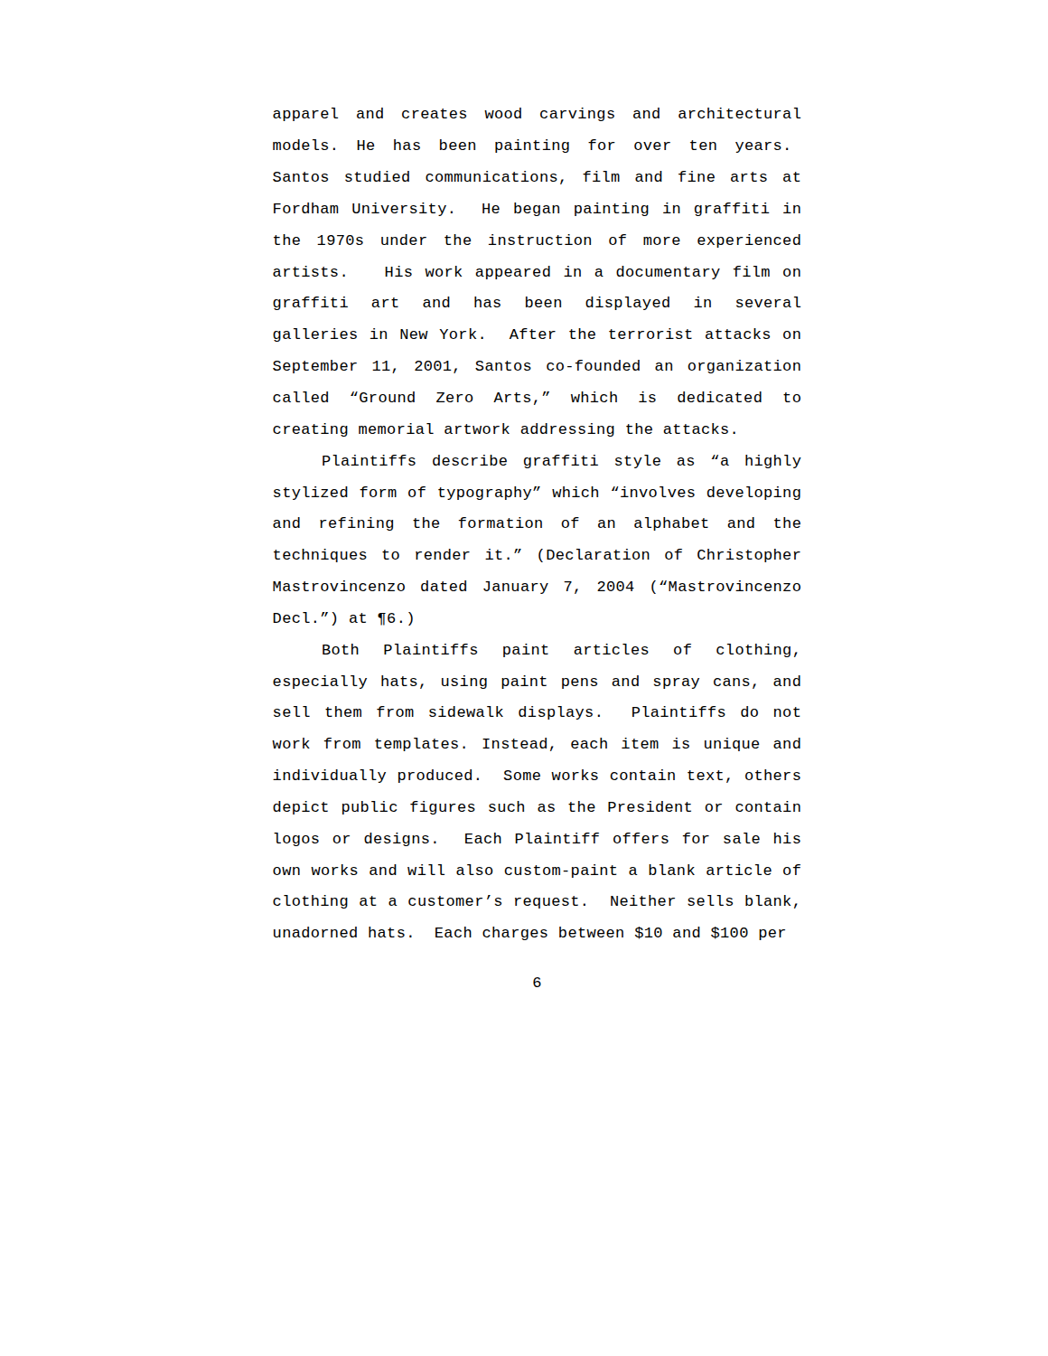apparel and creates wood carvings and architectural models. He has been painting for over ten years. Santos studied communications, film and fine arts at Fordham University. He began painting in graffiti in the 1970s under the instruction of more experienced artists. His work appeared in a documentary film on graffiti art and has been displayed in several galleries in New York. After the terrorist attacks on September 11, 2001, Santos co-founded an organization called “Ground Zero Arts,” which is dedicated to creating memorial artwork addressing the attacks.
Plaintiffs describe graffiti style as “a highly stylized form of typography” which “involves developing and refining the formation of an alphabet and the techniques to render it.” (Declaration of Christopher Mastrovincenzo dated January 7, 2004 (“Mastrovincenzo Decl.”) at ¶6.)
Both Plaintiffs paint articles of clothing, especially hats, using paint pens and spray cans, and sell them from sidewalk displays. Plaintiffs do not work from templates. Instead, each item is unique and individually produced. Some works contain text, others depict public figures such as the President or contain logos or designs. Each Plaintiff offers for sale his own works and will also custom-paint a blank article of clothing at a customer’s request. Neither sells blank, unadorned hats. Each charges between $10 and $100 per
6